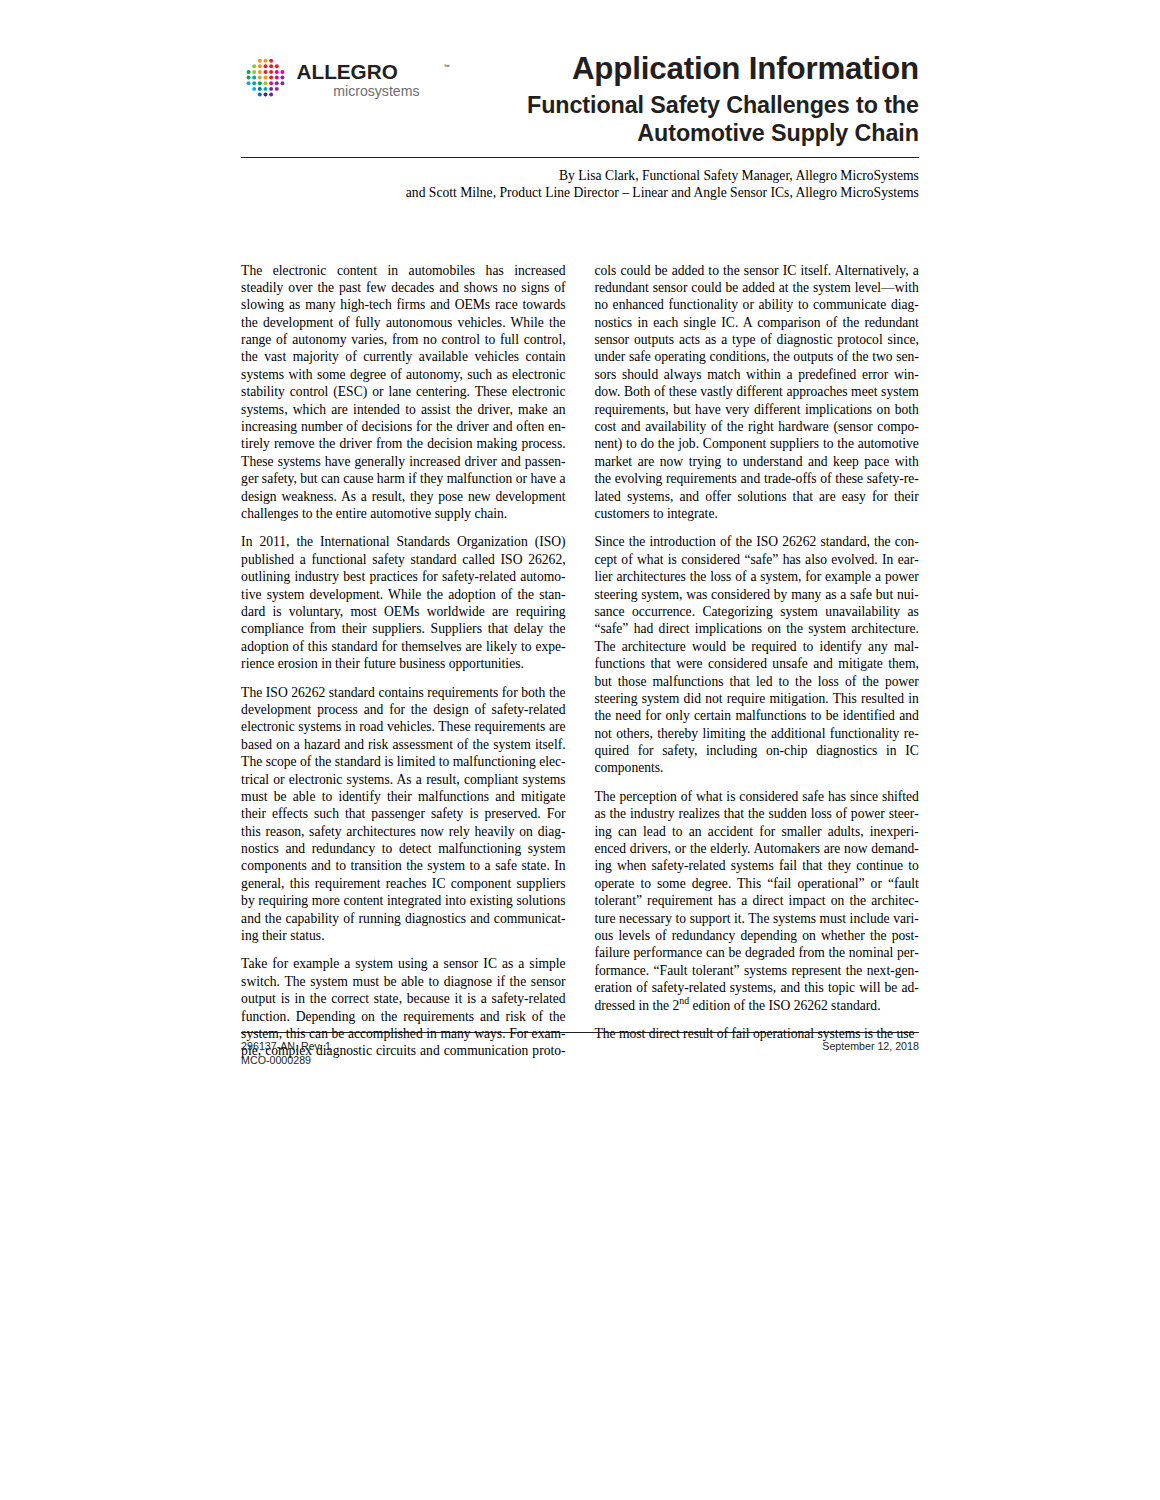ALLEGRO ™ microsystems
Application Information
Functional Safety Challenges to the
Automotive Supply Chain
By Lisa Clark, Functional Safety Manager, Allegro MicroSystems
and Scott Milne, Product Line Director – Linear and Angle Sensor ICs, Allegro MicroSystems
The electronic content in automobiles has increased steadily over the past few decades and shows no signs of slowing as many high-tech firms and OEMs race towards the development of fully autonomous vehicles. While the range of autonomy varies, from no control to full control, the vast majority of currently available vehicles contain systems with some degree of autonomy, such as electronic stability control (ESC) or lane centering. These electronic systems, which are intended to assist the driver, make an increasing number of decisions for the driver and often entirely remove the driver from the decision making process. These systems have generally increased driver and passenger safety, but can cause harm if they malfunction or have a design weakness. As a result, they pose new development challenges to the entire automotive supply chain.
In 2011, the International Standards Organization (ISO) published a functional safety standard called ISO 26262, outlining industry best practices for safety-related automotive system development. While the adoption of the standard is voluntary, most OEMs worldwide are requiring compliance from their suppliers. Suppliers that delay the adoption of this standard for themselves are likely to experience erosion in their future business opportunities.
The ISO 26262 standard contains requirements for both the development process and for the design of safety-related electronic systems in road vehicles. These requirements are based on a hazard and risk assessment of the system itself. The scope of the standard is limited to malfunctioning electrical or electronic systems. As a result, compliant systems must be able to identify their malfunctions and mitigate their effects such that passenger safety is preserved. For this reason, safety architectures now rely heavily on diagnostics and redundancy to detect malfunctioning system components and to transition the system to a safe state. In general, this requirement reaches IC component suppliers by requiring more content integrated into existing solutions and the capability of running diagnostics and communicating their status.
Take for example a system using a sensor IC as a simple switch. The system must be able to diagnose if the sensor output is in the correct state, because it is a safety-related function. Depending on the requirements and risk of the system, this can be accomplished in many ways. For example, complex diagnostic circuits and communication protocols could be added to the sensor IC itself. Alternatively, a redundant sensor could be added at the system level—with no enhanced functionality or ability to communicate diagnostics in each single IC. A comparison of the redundant sensor outputs acts as a type of diagnostic protocol since, under safe operating conditions, the outputs of the two sensors should always match within a predefined error window. Both of these vastly different approaches meet system requirements, but have very different implications on both cost and availability of the right hardware (sensor component) to do the job. Component suppliers to the automotive market are now trying to understand and keep pace with the evolving requirements and trade-offs of these safety-related systems, and offer solutions that are easy for their customers to integrate.
Since the introduction of the ISO 26262 standard, the concept of what is considered “safe” has also evolved. In earlier architectures the loss of a system, for example a power steering system, was considered by many as a safe but nuisance occurrence. Categorizing system unavailability as “safe” had direct implications on the system architecture. The architecture would be required to identify any malfunctions that were considered unsafe and mitigate them, but those malfunctions that led to the loss of the power steering system did not require mitigation. This resulted in the need for only certain malfunctions to be identified and not others, thereby limiting the additional functionality required for safety, including on-chip diagnostics in IC components.
The perception of what is considered safe has since shifted as the industry realizes that the sudden loss of power steering can lead to an accident for smaller adults, inexperienced drivers, or the elderly. Automakers are now demanding when safety-related systems fail that they continue to operate to some degree. This “fail operational” or “fault tolerant” requirement has a direct impact on the architecture necessary to support it. The systems must include various levels of redundancy depending on whether the post-failure performance can be degraded from the nominal performance. “Fault tolerant” systems represent the next-generation of safety-related systems, and this topic will be addressed in the 2nd edition of the ISO 26262 standard.
The most direct result of fail operational systems is the use
296137-AN, Rev. 1
MCO-0000289
September 12, 2018